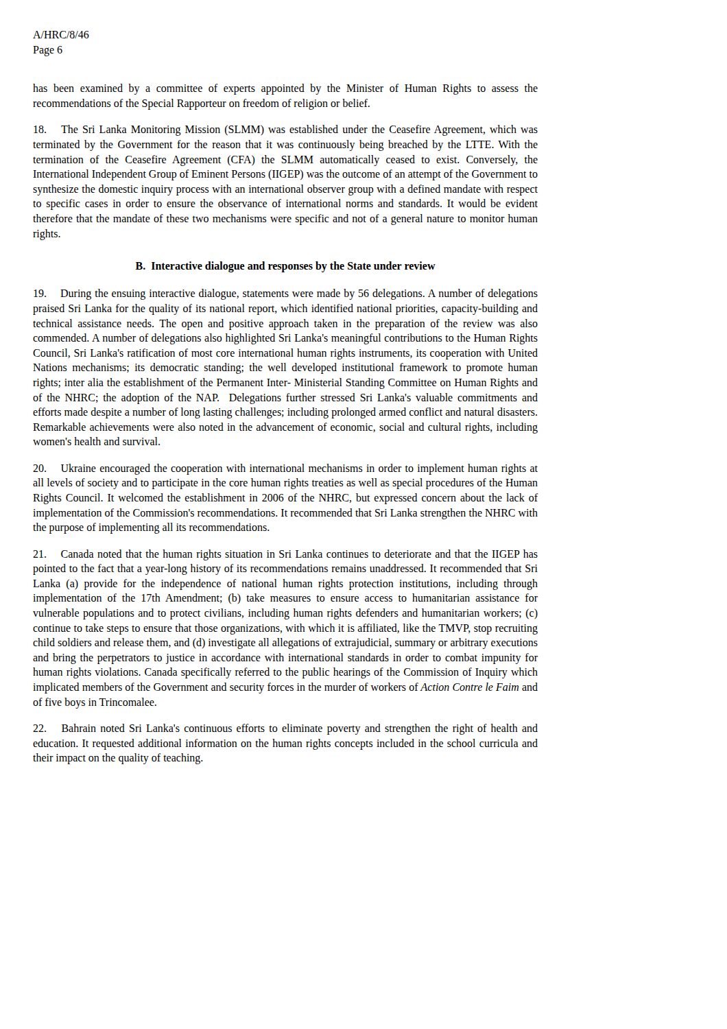A/HRC/8/46
Page 6
has been examined by a committee of experts appointed by the Minister of Human Rights to assess the recommendations of the Special Rapporteur on freedom of religion or belief.
18. The Sri Lanka Monitoring Mission (SLMM) was established under the Ceasefire Agreement, which was terminated by the Government for the reason that it was continuously being breached by the LTTE. With the termination of the Ceasefire Agreement (CFA) the SLMM automatically ceased to exist. Conversely, the International Independent Group of Eminent Persons (IIGEP) was the outcome of an attempt of the Government to synthesize the domestic inquiry process with an international observer group with a defined mandate with respect to specific cases in order to ensure the observance of international norms and standards. It would be evident therefore that the mandate of these two mechanisms were specific and not of a general nature to monitor human rights.
B. Interactive dialogue and responses by the State under review
19. During the ensuing interactive dialogue, statements were made by 56 delegations. A number of delegations praised Sri Lanka for the quality of its national report, which identified national priorities, capacity-building and technical assistance needs. The open and positive approach taken in the preparation of the review was also commended. A number of delegations also highlighted Sri Lanka's meaningful contributions to the Human Rights Council, Sri Lanka's ratification of most core international human rights instruments, its cooperation with United Nations mechanisms; its democratic standing; the well developed institutional framework to promote human rights; inter alia the establishment of the Permanent Inter- Ministerial Standing Committee on Human Rights and of the NHRC; the adoption of the NAP. Delegations further stressed Sri Lanka's valuable commitments and efforts made despite a number of long lasting challenges; including prolonged armed conflict and natural disasters. Remarkable achievements were also noted in the advancement of economic, social and cultural rights, including women's health and survival.
20. Ukraine encouraged the cooperation with international mechanisms in order to implement human rights at all levels of society and to participate in the core human rights treaties as well as special procedures of the Human Rights Council. It welcomed the establishment in 2006 of the NHRC, but expressed concern about the lack of implementation of the Commission's recommendations. It recommended that Sri Lanka strengthen the NHRC with the purpose of implementing all its recommendations.
21. Canada noted that the human rights situation in Sri Lanka continues to deteriorate and that the IIGEP has pointed to the fact that a year-long history of its recommendations remains unaddressed. It recommended that Sri Lanka (a) provide for the independence of national human rights protection institutions, including through implementation of the 17th Amendment; (b) take measures to ensure access to humanitarian assistance for vulnerable populations and to protect civilians, including human rights defenders and humanitarian workers; (c) continue to take steps to ensure that those organizations, with which it is affiliated, like the TMVP, stop recruiting child soldiers and release them, and (d) investigate all allegations of extrajudicial, summary or arbitrary executions and bring the perpetrators to justice in accordance with international standards in order to combat impunity for human rights violations. Canada specifically referred to the public hearings of the Commission of Inquiry which implicated members of the Government and security forces in the murder of workers of Action Contre le Faim and of five boys in Trincomalee.
22. Bahrain noted Sri Lanka's continuous efforts to eliminate poverty and strengthen the right of health and education. It requested additional information on the human rights concepts included in the school curricula and their impact on the quality of teaching.